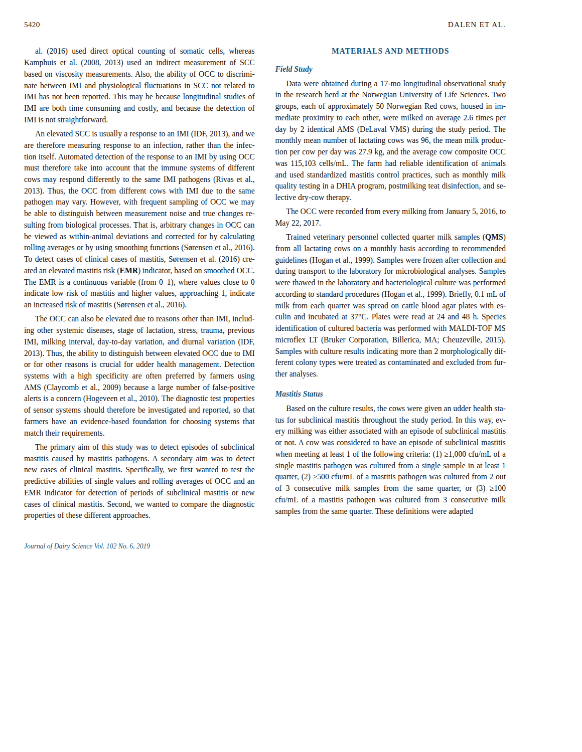5420 Dalen et al.
al. (2016) used direct optical counting of somatic cells, whereas Kamphuis et al. (2008, 2013) used an indirect measurement of SCC based on viscosity measurements. Also, the ability of OCC to discriminate between IMI and physiological fluctuations in SCC not related to IMI has not been reported. This may be because longitudinal studies of IMI are both time consuming and costly, and because the detection of IMI is not straightforward.
An elevated SCC is usually a response to an IMI (IDF, 2013), and we are therefore measuring response to an infection, rather than the infection itself. Automated detection of the response to an IMI by using OCC must therefore take into account that the immune systems of different cows may respond differently to the same IMI pathogens (Rivas et al., 2013). Thus, the OCC from different cows with IMI due to the same pathogen may vary. However, with frequent sampling of OCC we may be able to distinguish between measurement noise and true changes resulting from biological processes. That is, arbitrary changes in OCC can be viewed as within-animal deviations and corrected for by calculating rolling averages or by using smoothing functions (Sørensen et al., 2016). To detect cases of clinical cases of mastitis, Sørensen et al. (2016) created an elevated mastitis risk (EMR) indicator, based on smoothed OCC. The EMR is a continuous variable (from 0–1), where values close to 0 indicate low risk of mastitis and higher values, approaching 1, indicate an increased risk of mastitis (Sørensen et al., 2016).
The OCC can also be elevated due to reasons other than IMI, including other systemic diseases, stage of lactation, stress, trauma, previous IMI, milking interval, day-to-day variation, and diurnal variation (IDF, 2013). Thus, the ability to distinguish between elevated OCC due to IMI or for other reasons is crucial for udder health management. Detection systems with a high specificity are often preferred by farmers using AMS (Claycomb et al., 2009) because a large number of false-positive alerts is a concern (Hogeveen et al., 2010). The diagnostic test properties of sensor systems should therefore be investigated and reported, so that farmers have an evidence-based foundation for choosing systems that match their requirements.
The primary aim of this study was to detect episodes of subclinical mastitis caused by mastitis pathogens. A secondary aim was to detect new cases of clinical mastitis. Specifically, we first wanted to test the predictive abilities of single values and rolling averages of OCC and an EMR indicator for detection of periods of subclinical mastitis or new cases of clinical mastitis. Second, we wanted to compare the diagnostic properties of these different approaches.
Materials and Methods
Field Study
Data were obtained during a 17-mo longitudinal observational study in the research herd at the Norwegian University of Life Sciences. Two groups, each of approximately 50 Norwegian Red cows, housed in immediate proximity to each other, were milked on average 2.6 times per day by 2 identical AMS (DeLaval VMS) during the study period. The monthly mean number of lactating cows was 96, the mean milk production per cow per day was 27.9 kg, and the average cow composite OCC was 115,103 cells/mL. The farm had reliable identification of animals and used standardized mastitis control practices, such as monthly milk quality testing in a DHIA program, postmilking teat disinfection, and selective dry-cow therapy.
The OCC were recorded from every milking from January 5, 2016, to May 22, 2017.
Trained veterinary personnel collected quarter milk samples (QMS) from all lactating cows on a monthly basis according to recommended guidelines (Hogan et al., 1999). Samples were frozen after collection and during transport to the laboratory for microbiological analyses. Samples were thawed in the laboratory and bacteriological culture was performed according to standard procedures (Hogan et al., 1999). Briefly, 0.1 mL of milk from each quarter was spread on cattle blood agar plates with esculin and incubated at 37°C. Plates were read at 24 and 48 h. Species identification of cultured bacteria was performed with MALDI-TOF MS microflex LT (Bruker Corporation, Billerica, MA; Cheuzeville, 2015). Samples with culture results indicating more than 2 morphologically different colony types were treated as contaminated and excluded from further analyses.
Mastitis Status
Based on the culture results, the cows were given an udder health status for subclinical mastitis throughout the study period. In this way, every milking was either associated with an episode of subclinical mastitis or not. A cow was considered to have an episode of subclinical mastitis when meeting at least 1 of the following criteria: (1) ≥1,000 cfu/mL of a single mastitis pathogen was cultured from a single sample in at least 1 quarter, (2) ≥500 cfu/mL of a mastitis pathogen was cultured from 2 out of 3 consecutive milk samples from the same quarter, or (3) ≥100 cfu/mL of a mastitis pathogen was cultured from 3 consecutive milk samples from the same quarter. These definitions were adapted
Journal of Dairy Science Vol. 102 No. 6, 2019